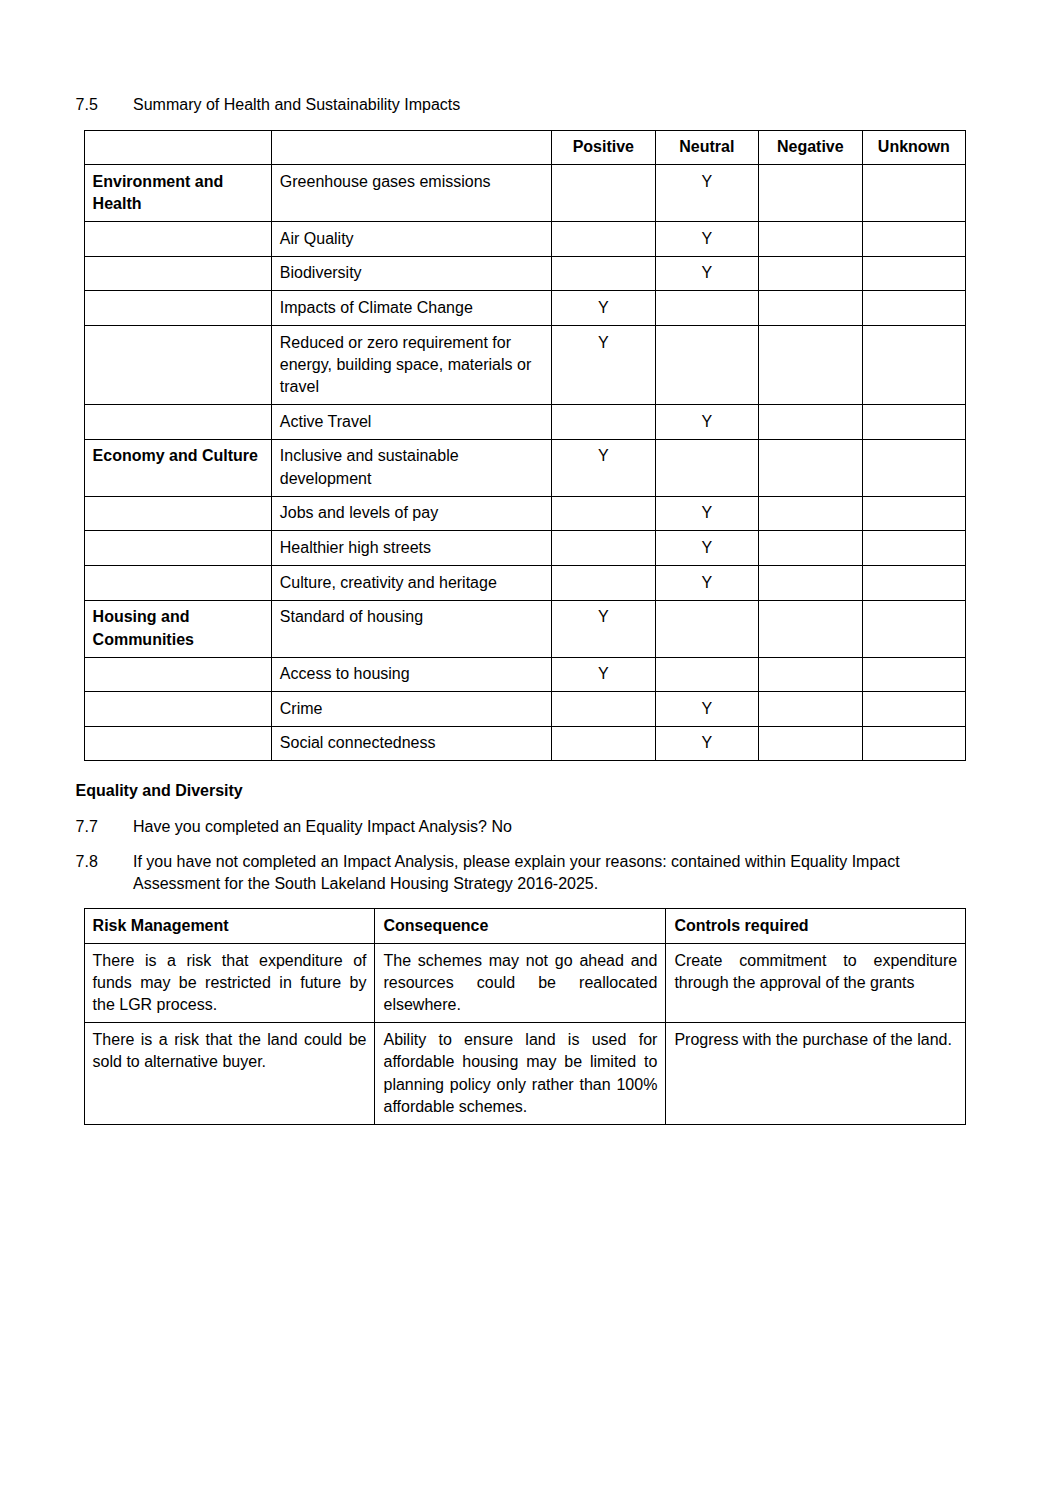7.5 Summary of Health and Sustainability Impacts
| | | Positive | Neutral | Negative | Unknown |
| --- | --- | --- | --- | --- | --- |
| Environment and Health | Greenhouse gases emissions | | Y | | |
| | Air Quality | | Y | | |
| | Biodiversity | | Y | | |
| | Impacts of Climate Change | Y | | | |
| | Reduced or zero requirement for energy, building space, materials or travel | Y | | | |
| | Active Travel | | Y | | |
| Economy and Culture | Inclusive and sustainable development | Y | | | |
| | Jobs and levels of pay | | Y | | |
| | Healthier high streets | | Y | | |
| | Culture, creativity and heritage | | Y | | |
| Housing and Communities | Standard of housing | Y | | | |
| | Access to housing | Y | | | |
| | Crime | | Y | | |
| | Social connectedness | | Y | | |
Equality and Diversity
7.7 Have you completed an Equality Impact Analysis? No
7.8 If you have not completed an Impact Analysis, please explain your reasons: contained within Equality Impact Assessment for the South Lakeland Housing Strategy 2016-2025.
| Risk Management | Consequence | Controls required |
| --- | --- | --- |
| There is a risk that expenditure of funds may be restricted in future by the LGR process. | The schemes may not go ahead and resources could be reallocated elsewhere. | Create commitment to expenditure through the approval of the grants |
| There is a risk that the land could be sold to alternative buyer. | Ability to ensure land is used for affordable housing may be limited to planning policy only rather than 100% affordable schemes. | Progress with the purchase of the land. |